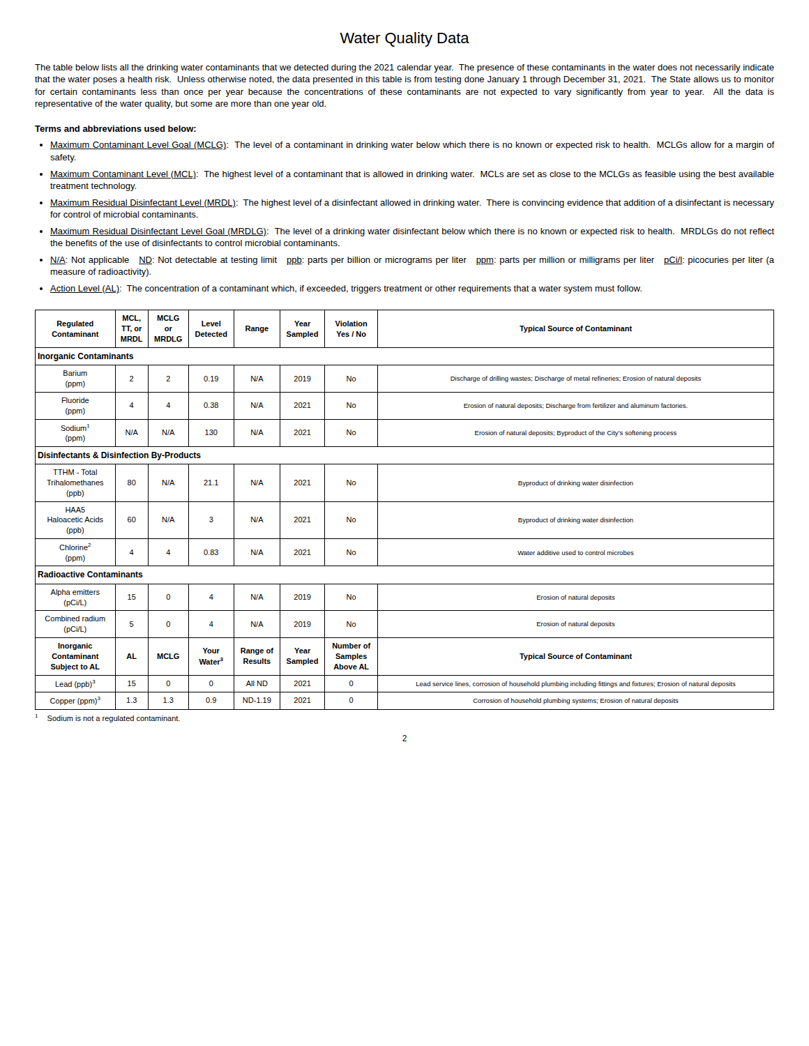Water Quality Data
The table below lists all the drinking water contaminants that we detected during the 2021 calendar year. The presence of these contaminants in the water does not necessarily indicate that the water poses a health risk. Unless otherwise noted, the data presented in this table is from testing done January 1 through December 31, 2021. The State allows us to monitor for certain contaminants less than once per year because the concentrations of these contaminants are not expected to vary significantly from year to year. All the data is representative of the water quality, but some are more than one year old.
Terms and abbreviations used below:
Maximum Contaminant Level Goal (MCLG): The level of a contaminant in drinking water below which there is no known or expected risk to health. MCLGs allow for a margin of safety.
Maximum Contaminant Level (MCL): The highest level of a contaminant that is allowed in drinking water. MCLs are set as close to the MCLGs as feasible using the best available treatment technology.
Maximum Residual Disinfectant Level (MRDL): The highest level of a disinfectant allowed in drinking water. There is convincing evidence that addition of a disinfectant is necessary for control of microbial contaminants.
Maximum Residual Disinfectant Level Goal (MRDLG): The level of a drinking water disinfectant below which there is no known or expected risk to health. MRDLGs do not reflect the benefits of the use of disinfectants to control microbial contaminants.
N/A: Not applicable ND: Not detectable at testing limit ppb: parts per billion or micrograms per liter ppm: parts per million or milligrams per liter pCi/l: picocuries per liter (a measure of radioactivity).
Action Level (AL): The concentration of a contaminant which, if exceeded, triggers treatment or other requirements that a water system must follow.
| Regulated Contaminant | MCL, TT, or MRDL | MCLG or MRDLG | Level Detected | Range | Year Sampled | Violation Yes / No | Typical Source of Contaminant |
| --- | --- | --- | --- | --- | --- | --- | --- |
| Inorganic Contaminants |
| Barium (ppm) | 2 | 2 | 0.19 | N/A | 2019 | No | Discharge of drilling wastes; Discharge of metal refineries; Erosion of natural deposits |
| Fluoride (ppm) | 4 | 4 | 0.38 | N/A | 2021 | No | Erosion of natural deposits; Discharge from fertilizer and aluminum factories. |
| Sodium 1 (ppm) | N/A | N/A | 130 | N/A | 2021 | No | Erosion of natural deposits; Byproduct of the City’s softening process |
| Disinfectants & Disinfection By-Products |
| TTHM - Total Trihalomethanes (ppb) | 80 | N/A | 21.1 | N/A | 2021 | No | Byproduct of drinking water disinfection |
| HAA5 Haloacetic Acids (ppb) | 60 | N/A | 3 | N/A | 2021 | No | Byproduct of drinking water disinfection |
| Chlorine 2 (ppm) | 4 | 4 | 0.83 | N/A | 2021 | No | Water additive used to control microbes |
| Radioactive Contaminants |
| Alpha emitters (pCi/L) | 15 | 0 | 4 | N/A | 2019 | No | Erosion of natural deposits |
| Combined radium (pCi/L) | 5 | 0 | 4 | N/A | 2019 | No | Erosion of natural deposits |
| Inorganic Contaminant Subject to AL | AL | MCLG | Your Water 3 | Range of Results | Year Sampled | Number of Samples Above AL | Typical Source of Contaminant |
| Lead (ppb) 3 | 15 | 0 | 0 | All ND | 2021 | 0 | Lead service lines, corrosion of household plumbing including fittings and fixtures; Erosion of natural deposits |
| Copper (ppm) 3 | 1.3 | 1.3 | 0.9 | ND-1.19 | 2021 | 0 | Corrosion of household plumbing systems; Erosion of natural deposits |
1 Sodium is not a regulated contaminant.
2